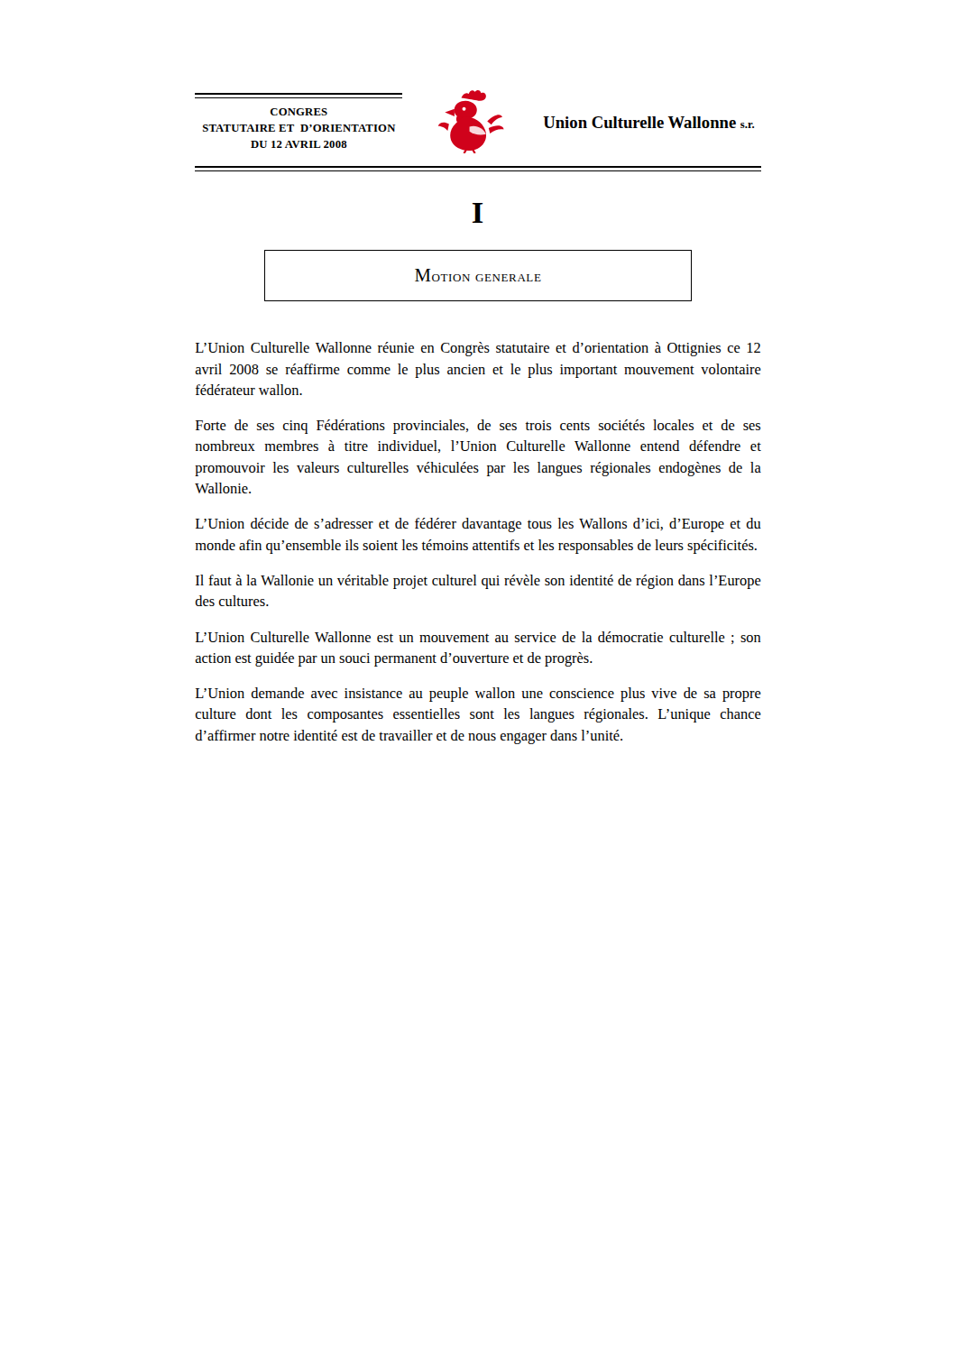CONGRES
STATUTAIRE ET D’ORIENTATION
DU 12 AVRIL 2008
Union Culturelle Wallonne s.r.
I
Motion generale
L’Union Culturelle Wallonne réunie en Congrès statutaire et d’orientation à Ottignies ce 12 avril 2008 se réaffirme comme le plus ancien et le plus important mouvement volontaire fédérateur wallon.
Forte de ses cinq Fédérations provinciales, de ses trois cents sociétés locales et de ses nombreux membres à titre individuel, l’Union Culturelle Wallonne entend défendre et promouvoir les valeurs culturelles véhiculées par les langues régionales endogènes de la Wallonie.
L’Union décide de s’adresser et de fédérer davantage tous les Wallons d’ici, d’Europe et du monde afin qu’ensemble ils soient les témoins attentifs et les responsables de leurs spécificités.
Il faut à la Wallonie un véritable projet culturel qui révèle son identité de région dans l’Europe des cultures.
L’Union Culturelle Wallonne est un mouvement au service de la démocratie culturelle ; son action est guidée par un souci permanent d’ouverture et de progrès.
L’Union demande avec insistance au peuple wallon une conscience plus vive de sa propre culture dont les composantes essentielles sont les langues régionales. L’unique chance d’affirmer notre identité est de travailler et de nous engager dans l’unité.